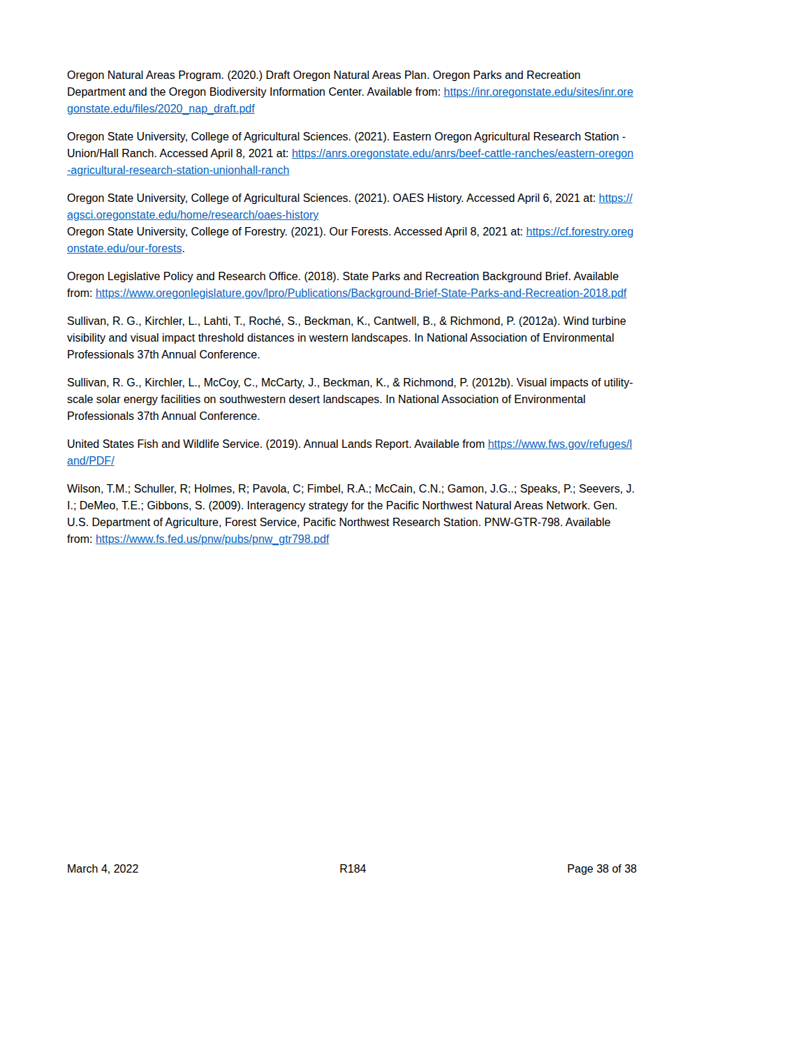Oregon Natural Areas Program. (2020.) Draft Oregon Natural Areas Plan. Oregon Parks and Recreation Department and the Oregon Biodiversity Information Center. Available from: https://inr.oregonstate.edu/sites/inr.oregonstate.edu/files/2020_nap_draft.pdf
Oregon State University, College of Agricultural Sciences. (2021). Eastern Oregon Agricultural Research Station - Union/Hall Ranch. Accessed April 8, 2021 at: https://anrs.oregonstate.edu/anrs/beef-cattle-ranches/eastern-oregon-agricultural-research-station-unionhall-ranch
Oregon State University, College of Agricultural Sciences. (2021). OAES History. Accessed April 6, 2021 at: https://agsci.oregonstate.edu/home/research/oaes-history
Oregon State University, College of Forestry. (2021). Our Forests. Accessed April 8, 2021 at: https://cf.forestry.oregonstate.edu/our-forests.
Oregon Legislative Policy and Research Office. (2018). State Parks and Recreation Background Brief. Available from: https://www.oregonlegislature.gov/lpro/Publications/Background-Brief-State-Parks-and-Recreation-2018.pdf
Sullivan, R. G., Kirchler, L., Lahti, T., Roché, S., Beckman, K., Cantwell, B., & Richmond, P. (2012a). Wind turbine visibility and visual impact threshold distances in western landscapes. In National Association of Environmental Professionals 37th Annual Conference.
Sullivan, R. G., Kirchler, L., McCoy, C., McCarty, J., Beckman, K., & Richmond, P. (2012b). Visual impacts of utility-scale solar energy facilities on southwestern desert landscapes. In National Association of Environmental Professionals 37th Annual Conference.
United States Fish and Wildlife Service. (2019). Annual Lands Report. Available from https://www.fws.gov/refuges/land/PDF/
Wilson, T.M.; Schuller, R; Holmes, R; Pavola, C; Fimbel, R.A.; McCain, C.N.; Gamon, J.G..; Speaks, P.; Seevers, J. I.; DeMeo, T.E.; Gibbons, S. (2009). Interagency strategy for the Pacific Northwest Natural Areas Network. Gen. U.S. Department of Agriculture, Forest Service, Pacific Northwest Research Station. PNW-GTR-798. Available from: https://www.fs.fed.us/pnw/pubs/pnw_gtr798.pdf
March 4, 2022 R184 Page 38 of 38